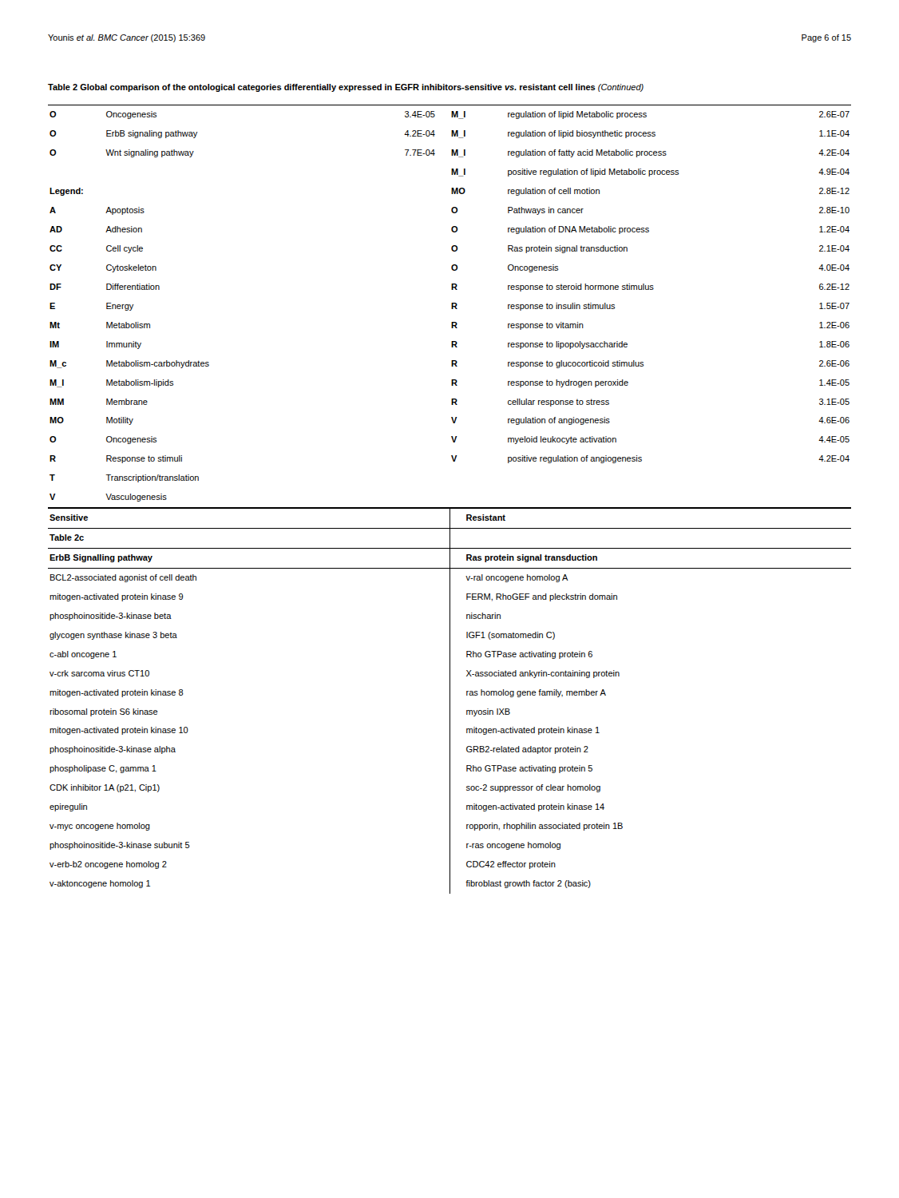Younis et al. BMC Cancer (2015) 15:369
Page 6 of 15
Table 2 Global comparison of the ontological categories differentially expressed in EGFR inhibitors-sensitive vs. resistant cell lines (Continued)
| O | Oncogenesis | 3.4E-05 | M_l | regulation of lipid Metabolic process | 2.6E-07 |
| O | ErbB signaling pathway | 4.2E-04 | M_l | regulation of lipid biosynthetic process | 1.1E-04 |
| O | Wnt signaling pathway | 7.7E-04 | M_l | regulation of fatty acid Metabolic process | 4.2E-04 |
| | | | M_l | positive regulation of lipid Metabolic process | 4.9E-04 |
| Legend: | | | MO | regulation of cell motion | 2.8E-12 |
| A | Apoptosis | | O | Pathways in cancer | 2.8E-10 |
| AD | Adhesion | | O | regulation of DNA Metabolic process | 1.2E-04 |
| CC | Cell cycle | | O | Ras protein signal transduction | 2.1E-04 |
| CY | Cytoskeleton | | O | Oncogenesis | 4.0E-04 |
| DF | Differentiation | | R | response to steroid hormone stimulus | 6.2E-12 |
| E | Energy | | R | response to insulin stimulus | 1.5E-07 |
| Mt | Metabolism | | R | response to vitamin | 1.2E-06 |
| IM | Immunity | | R | response to lipopolysaccharide | 1.8E-06 |
| M_c | Metabolism-carbohydrates | | R | response to glucocorticoid stimulus | 2.6E-06 |
| M_l | Metabolism-lipids | | R | response to hydrogen peroxide | 1.4E-05 |
| MM | Membrane | | R | cellular response to stress | 3.1E-05 |
| MO | Motility | | V | regulation of angiogenesis | 4.6E-06 |
| O | Oncogenesis | | V | myeloid leukocyte activation | 4.4E-05 |
| R | Response to stimuli | | V | positive regulation of angiogenesis | 4.2E-04 |
| T | Transcription/translation | | | | |
| V | Vasculogenesis | | | | |
| Sensitive | Resistant |
| Table 2c | |
| ErbB Signalling pathway | Ras protein signal transduction |
| BCL2-associated agonist of cell death | v-ral oncogene homolog A |
| mitogen-activated protein kinase 9 | FERM, RhoGEF and pleckstrin domain |
| phosphoinositide-3-kinase beta | nischarin |
| glycogen synthase kinase 3 beta | IGF1 (somatomedin C) |
| c-abl oncogene 1 | Rho GTPase activating protein 6 |
| v-crk sarcoma virus CT10 | X-associated ankyrin-containing protein |
| mitogen-activated protein kinase 8 | ras homolog gene family, member A |
| ribosomal protein S6 kinase | myosin IXB |
| mitogen-activated protein kinase 10 | mitogen-activated protein kinase 1 |
| phosphoinositide-3-kinase alpha | GRB2-related adaptor protein 2 |
| phospholipase C, gamma 1 | Rho GTPase activating protein 5 |
| CDK inhibitor 1A (p21, Cip1) | soc-2 suppressor of clear homolog |
| epiregulin | mitogen-activated protein kinase 14 |
| v-myc oncogene homolog | ropporin, rhophilin associated protein 1B |
| phosphoinositide-3-kinase subunit 5 | r-ras oncogene homolog |
| v-erb-b2 oncogene homolog 2 | CDC42 effector protein |
| v-aktoncogene homolog 1 | fibroblast growth factor 2 (basic) |